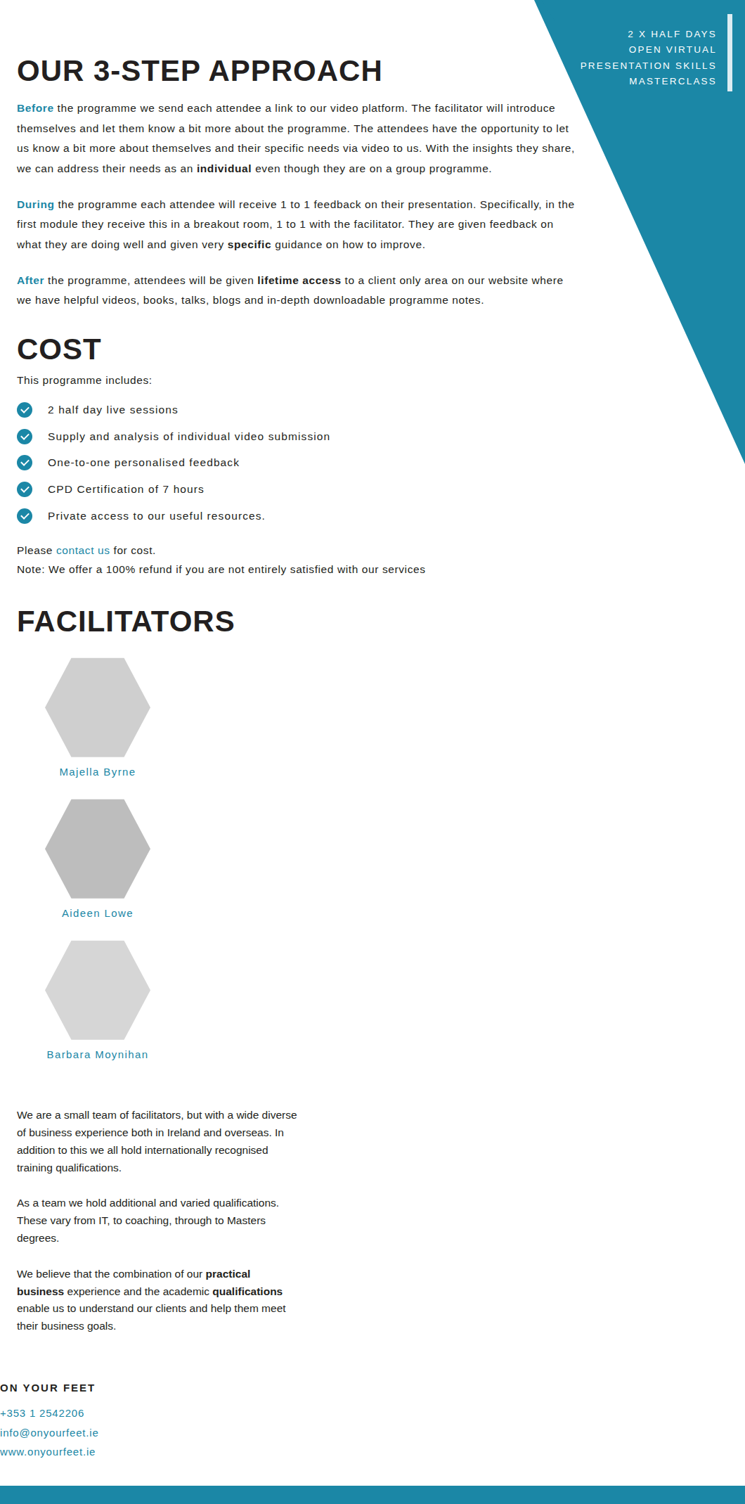2 X HALF DAYS
OPEN VIRTUAL
PRESENTATION SKILLS
MASTERCLASS
Our 3-Step Approach
Before the programme we send each attendee a link to our video platform. The facilitator will introduce themselves and let them know a bit more about the programme. The attendees have the opportunity to let us know a bit more about themselves and their specific needs via video to us. With the insights they share, we can address their needs as an individual even though they are on a group programme.
During the programme each attendee will receive 1 to 1 feedback on their presentation. Specifically, in the first module they receive this in a breakout room, 1 to 1 with the facilitator. They are given feedback on what they are doing well and given very specific guidance on how to improve.
After the programme, attendees will be given lifetime access to a client only area on our website where we have helpful videos, books, talks, blogs and in-depth downloadable programme notes.
Cost
This programme includes:
2 half day live sessions
Supply and analysis of individual video submission
One-to-one personalised feedback
CPD Certification of 7 hours
Private access to our useful resources.
Please contact us for cost.
Note: We offer a 100% refund if you are not entirely satisfied with our services
Facilitators
Majella Byrne
Aideen Lowe
Barbara Moynihan
We are a small team of facilitators, but with a wide diverse of business experience both in Ireland and overseas. In addition to this we all hold internationally recognised training qualifications.
As a team we hold additional and varied qualifications. These vary from IT, to coaching, through to Masters degrees.
We believe that the combination of our practical business experience and the academic qualifications enable us to understand our clients and help them meet their business goals.
ON YOUR FEET
+353 1 2542206
info@onyourfeet.ie
www.onyourfeet.ie